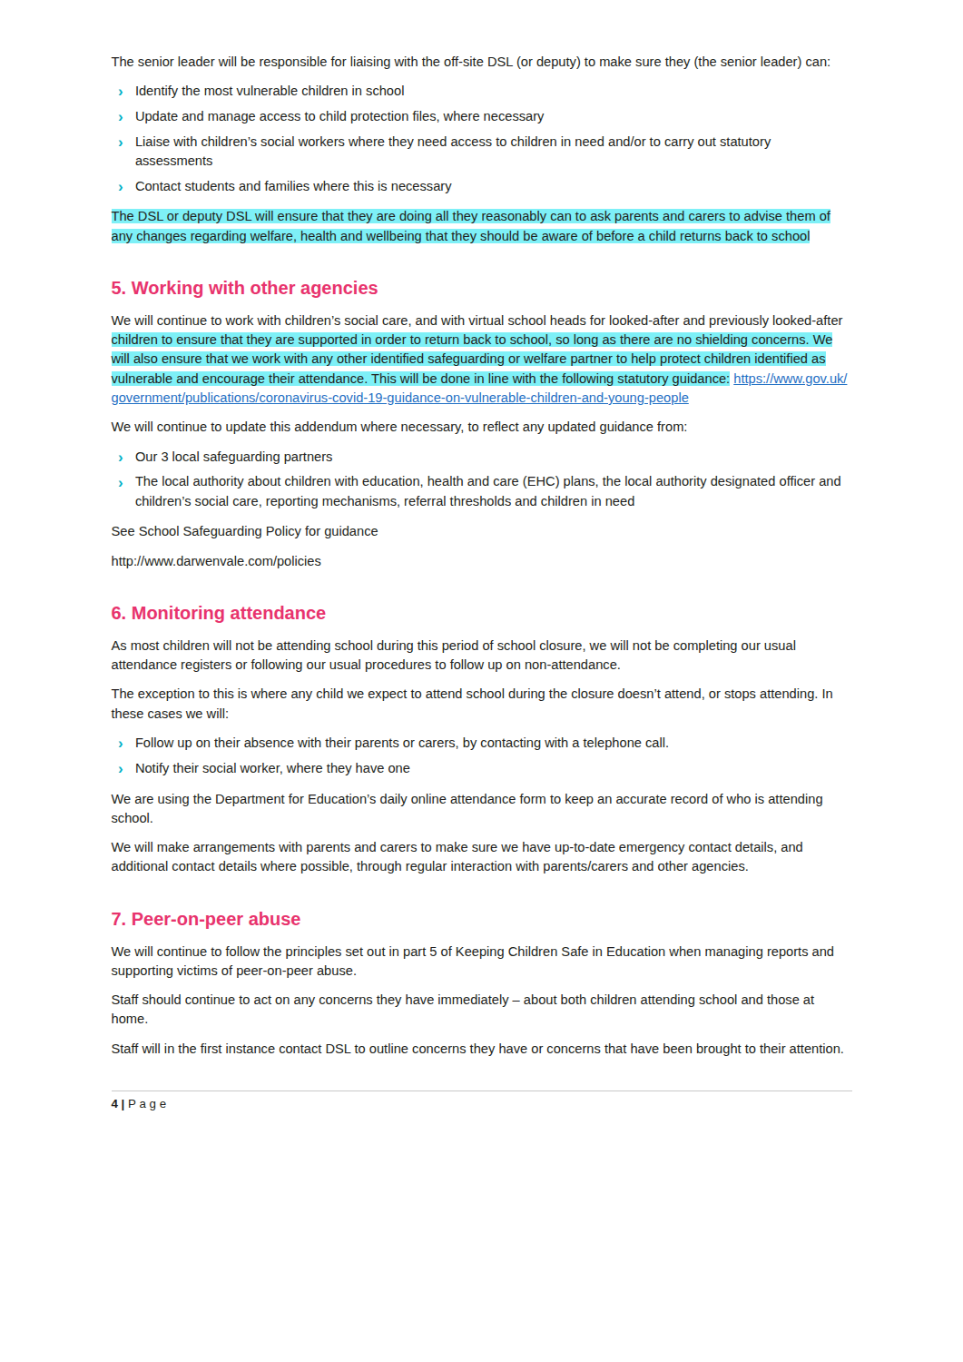The senior leader will be responsible for liaising with the off-site DSL (or deputy) to make sure they (the senior leader) can:
Identify the most vulnerable children in school
Update and manage access to child protection files, where necessary
Liaise with children’s social workers where they need access to children in need and/or to carry out statutory assessments
Contact students and families where this is necessary
The DSL or deputy DSL will ensure that they are doing all they reasonably can to ask parents and carers to advise them of any changes regarding welfare, health and wellbeing that they should be aware of before a child returns back to school
5. Working with other agencies
We will continue to work with children’s social care, and with virtual school heads for looked-after and previously looked-after children to ensure that they are supported in order to return back to school, so long as there are no shielding concerns. We will also ensure that we work with any other identified safeguarding or welfare partner to help protect children identified as vulnerable and encourage their attendance. This will be done in line with the following statutory guidance: https://www.gov.uk/government/publications/coronavirus-covid-19-guidance-on-vulnerable-children-and-young-people
We will continue to update this addendum where necessary, to reflect any updated guidance from:
Our 3 local safeguarding partners
The local authority about children with education, health and care (EHC) plans, the local authority designated officer and children’s social care, reporting mechanisms, referral thresholds and children in need
See School Safeguarding Policy for guidance
http://www.darwenvale.com/policies
6. Monitoring attendance
As most children will not be attending school during this period of school closure, we will not be completing our usual attendance registers or following our usual procedures to follow up on non-attendance.
The exception to this is where any child we expect to attend school during the closure doesn’t attend, or stops attending. In these cases we will:
Follow up on their absence with their parents or carers, by contacting with a telephone call.
Notify their social worker, where they have one
We are using the Department for Education’s daily online attendance form to keep an accurate record of who is attending school.
We will make arrangements with parents and carers to make sure we have up-to-date emergency contact details, and additional contact details where possible, through regular interaction with parents/carers and other agencies.
7. Peer-on-peer abuse
We will continue to follow the principles set out in part 5 of Keeping Children Safe in Education when managing reports and supporting victims of peer-on-peer abuse.
Staff should continue to act on any concerns they have immediately – about both children attending school and those at home.
Staff will in the first instance contact DSL to outline concerns they have or concerns that have been brought to their attention.
4 | P a g e